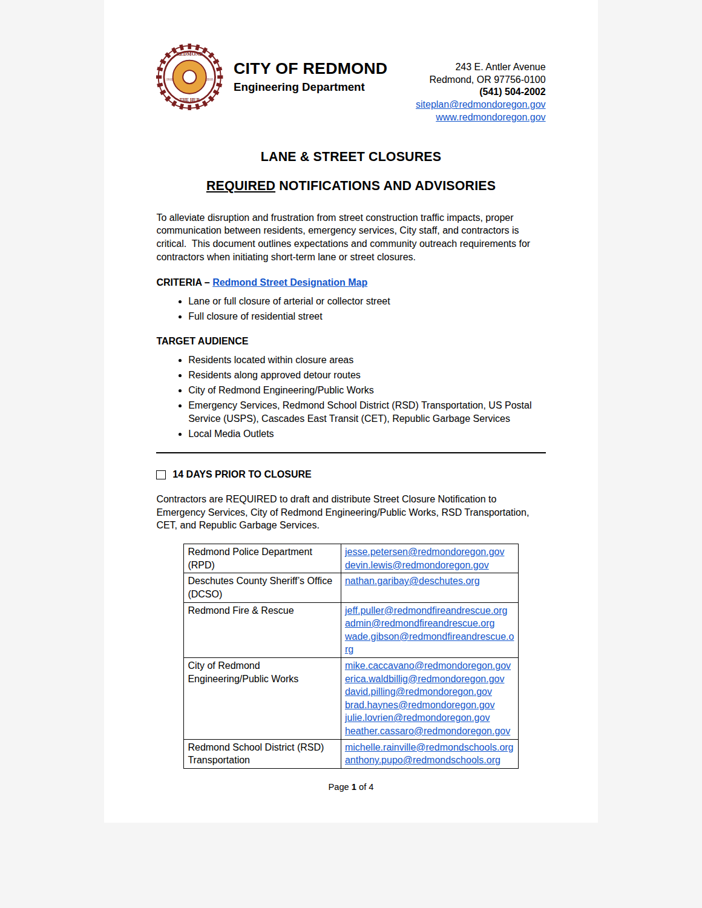REDMOND THE HUB 1910 2010
CITY OF REDMOND
Engineering Department
243 E. Antler Avenue
Redmond, OR 97756-0100
(541) 504-2002
siteplan@redmondoregon.gov
www.redmondoregon.gov
LANE & STREET CLOSURES
REQUIRED NOTIFICATIONS AND ADVISORIES
To alleviate disruption and frustration from street construction traffic impacts, proper communication between residents, emergency services, City staff, and contractors is critical. This document outlines expectations and community outreach requirements for contractors when initiating short-term lane or street closures.
CRITERIA – Redmond Street Designation Map
Lane or full closure of arterial or collector street
Full closure of residential street
TARGET AUDIENCE
Residents located within closure areas
Residents along approved detour routes
City of Redmond Engineering/Public Works
Emergency Services, Redmond School District (RSD) Transportation, US Postal Service (USPS), Cascades East Transit (CET), Republic Garbage Services
Local Media Outlets
14 DAYS PRIOR TO CLOSURE
Contractors are REQUIRED to draft and distribute Street Closure Notification to Emergency Services, City of Redmond Engineering/Public Works, RSD Transportation, CET, and Republic Garbage Services.
| Redmond Police Department (RPD) | jesse.petersen@redmondoregon.gov devin.lewis@redmondoregon.gov |
| Deschutes County Sheriff’s Office (DCSO) | nathan.garibay@deschutes.org |
| Redmond Fire & Rescue | jeff.puller@redmondfireandrescue.org admin@redmondfireandrescue.org wade.gibson@redmondfireandrescue.org |
| City of Redmond Engineering/Public Works | mike.caccavano@redmondoregon.gov erica.waldbillig@redmondoregon.gov david.pilling@redmondoregon.gov brad.haynes@redmondoregon.gov julie.lovrien@redmondoregon.gov heather.cassaro@redmondoregon.gov |
| Redmond School District (RSD) Transportation | michelle.rainville@redmondschools.org anthony.pupo@redmondschools.org |
Page 1 of 4